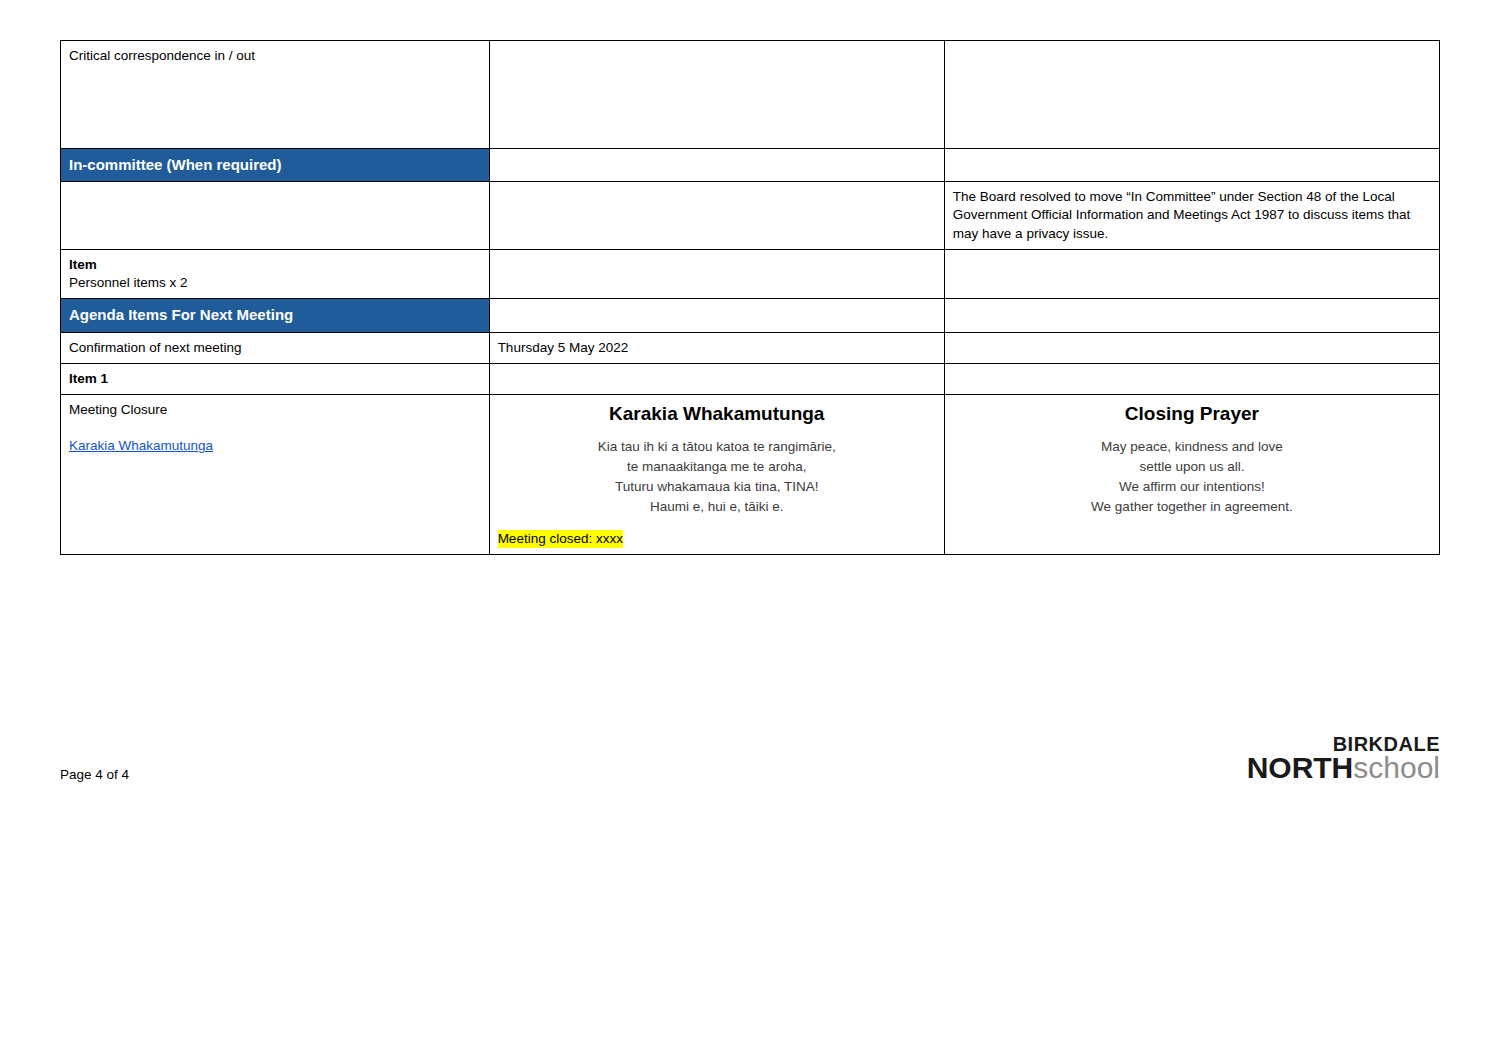| Critical correspondence in / out | | |
| In-committee (When required) | | |
| | | The Board resolved to move “In Committee” under Section 48 of the Local Government Official Information and Meetings Act 1987 to discuss items that may have a privacy issue. |
| Item Personnel items x 2 | | |
| Agenda Items For Next Meeting | | |
| Confirmation of next meeting | Thursday 5 May 2022 | |
| Item 1 | | |
| Meeting Closure Karakia Whakamutunga | Karakia Whakamutunga Kia tau ih ki a tātou katoa te rangimārie, te manaakitanga me te aroha, Tuturu whakamaua kia tina, TINA! Haumi e, hui e, tāiki e. Meeting closed: xxxx | Closing Prayer May peace, kindness and love settle upon us all. We affirm our intentions! We gather together in agreement. |
Page 4 of 4
BIRKDALE
NORTH school